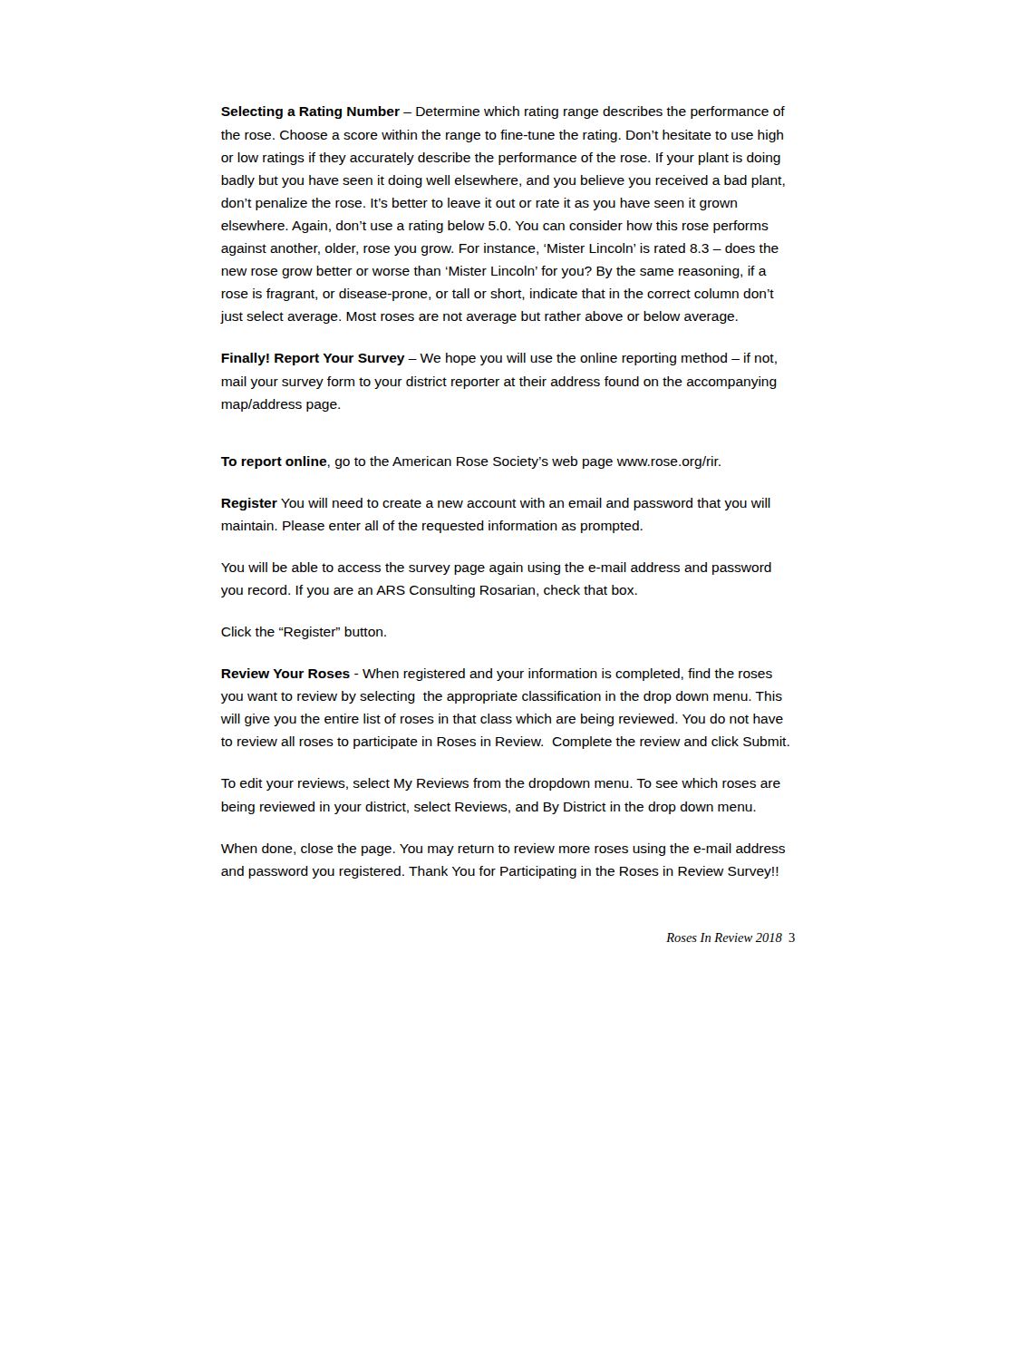Selecting a Rating Number – Determine which rating range describes the performance of the rose. Choose a score within the range to fine-tune the rating. Don’t hesitate to use high or low ratings if they accurately describe the performance of the rose. If your plant is doing badly but you have seen it doing well elsewhere, and you believe you received a bad plant, don’t penalize the rose. It’s better to leave it out or rate it as you have seen it grown elsewhere. Again, don’t use a rating below 5.0. You can consider how this rose performs against another, older, rose you grow. For instance, ‘Mister Lincoln’ is rated 8.3 – does the new rose grow better or worse than ‘Mister Lincoln’ for you? By the same reasoning, if a rose is fragrant, or disease-prone, or tall or short, indicate that in the correct column don’t just select average. Most roses are not average but rather above or below average.
Finally! Report Your Survey – We hope you will use the online reporting method – if not, mail your survey form to your district reporter at their address found on the accompanying map/address page.
To report online, go to the American Rose Society’s web page www.rose.org/rir.
Register You will need to create a new account with an email and password that you will maintain. Please enter all of the requested information as prompted.
You will be able to access the survey page again using the e-mail address and password you record. If you are an ARS Consulting Rosarian, check that box.
Click the “Register” button.
Review Your Roses - When registered and your information is completed, find the roses you want to review by selecting the appropriate classification in the drop down menu. This will give you the entire list of roses in that class which are being reviewed. You do not have to review all roses to participate in Roses in Review. Complete the review and click Submit.
To edit your reviews, select My Reviews from the dropdown menu. To see which roses are being reviewed in your district, select Reviews, and By District in the drop down menu.
When done, close the page. You may return to review more roses using the e-mail address and password you registered. Thank You for Participating in the Roses in Review Survey!!
Roses In Review 20183